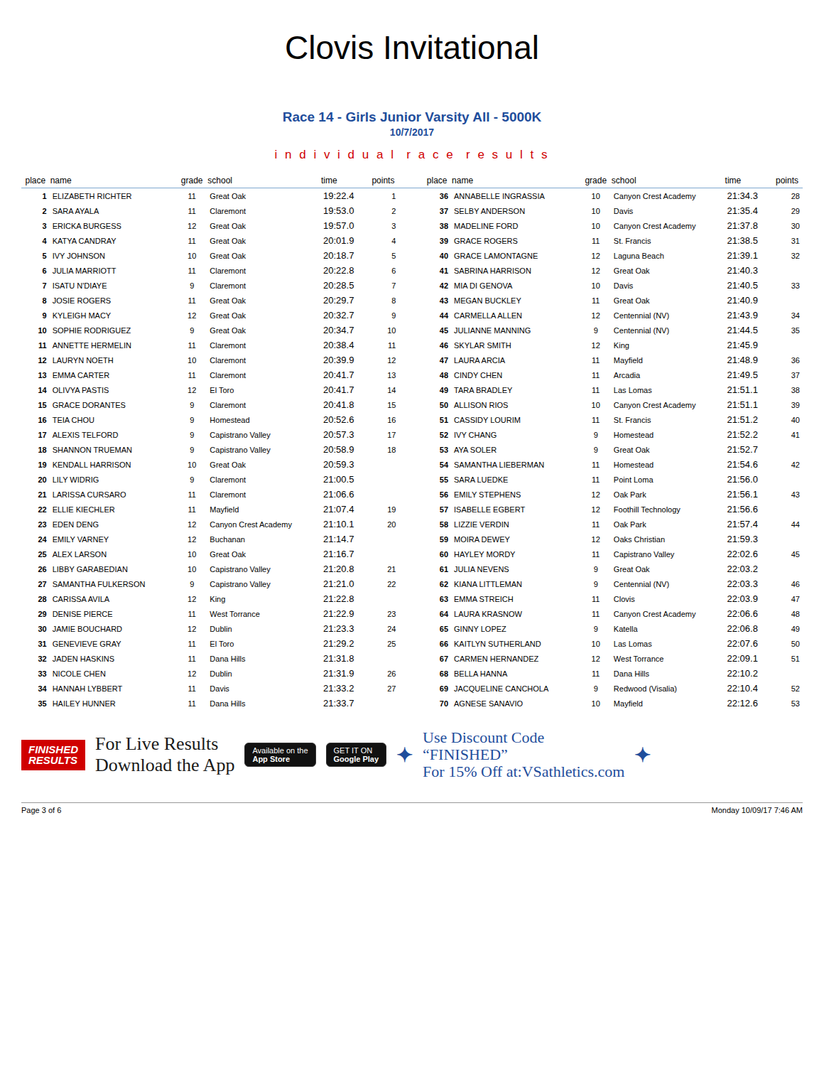Clovis Invitational
Race 14 - Girls Junior Varsity All - 5000K
10/7/2017
i n d i v i d u a l r a c e r e s u l t s
| place | name | grade | school | time | points | | place | name | grade | school | time | points |
| --- | --- | --- | --- | --- | --- | --- | --- | --- | --- | --- | --- | --- |
| 1 | ELIZABETH RICHTER | 11 | Great Oak | 19:22.4 | 1 | | 36 | ANNABELLE INGRASSIA | 10 | Canyon Crest Academy | 21:34.3 | 28 |
| 2 | SARA AYALA | 11 | Claremont | 19:53.0 | 2 | | 37 | SELBY ANDERSON | 10 | Davis | 21:35.4 | 29 |
| 3 | ERICKA BURGESS | 12 | Great Oak | 19:57.0 | 3 | | 38 | MADELINE FORD | 10 | Canyon Crest Academy | 21:37.8 | 30 |
| 4 | KATYA CANDRAY | 11 | Great Oak | 20:01.9 | 4 | | 39 | GRACE ROGERS | 11 | St. Francis | 21:38.5 | 31 |
| 5 | IVY JOHNSON | 10 | Great Oak | 20:18.7 | 5 | | 40 | GRACE LAMONTAGNE | 12 | Laguna Beach | 21:39.1 | 32 |
| 6 | JULIA MARRIOTT | 11 | Claremont | 20:22.8 | 6 | | 41 | SABRINA HARRISON | 12 | Great Oak | 21:40.3 | |
| 7 | ISATU N'DIAYE | 9 | Claremont | 20:28.5 | 7 | | 42 | MIA DI GENOVA | 10 | Davis | 21:40.5 | 33 |
| 8 | JOSIE ROGERS | 11 | Great Oak | 20:29.7 | 8 | | 43 | MEGAN BUCKLEY | 11 | Great Oak | 21:40.9 | |
| 9 | KYLEIGH MACY | 12 | Great Oak | 20:32.7 | 9 | | 44 | CARMELLA ALLEN | 12 | Centennial (NV) | 21:43.9 | 34 |
| 10 | SOPHIE RODRIGUEZ | 9 | Great Oak | 20:34.7 | 10 | | 45 | JULIANNE MANNING | 9 | Centennial (NV) | 21:44.5 | 35 |
| 11 | ANNETTE HERMELIN | 11 | Claremont | 20:38.4 | 11 | | 46 | SKYLAR SMITH | 12 | King | 21:45.9 | |
| 12 | LAURYN NOETH | 10 | Claremont | 20:39.9 | 12 | | 47 | LAURA ARCIA | 11 | Mayfield | 21:48.9 | 36 |
| 13 | EMMA CARTER | 11 | Claremont | 20:41.7 | 13 | | 48 | CINDY CHEN | 11 | Arcadia | 21:49.5 | 37 |
| 14 | OLIVYA PASTIS | 12 | El Toro | 20:41.7 | 14 | | 49 | TARA BRADLEY | 11 | Las Lomas | 21:51.1 | 38 |
| 15 | GRACE DORANTES | 9 | Claremont | 20:41.8 | 15 | | 50 | ALLISON RIOS | 10 | Canyon Crest Academy | 21:51.1 | 39 |
| 16 | TEIA CHOU | 9 | Homestead | 20:52.6 | 16 | | 51 | CASSIDY LOURIM | 11 | St. Francis | 21:51.2 | 40 |
| 17 | ALEXIS TELFORD | 9 | Capistrano Valley | 20:57.3 | 17 | | 52 | IVY CHANG | 9 | Homestead | 21:52.2 | 41 |
| 18 | SHANNON TRUEMAN | 9 | Capistrano Valley | 20:58.9 | 18 | | 53 | AYA SOLER | 9 | Great Oak | 21:52.7 | |
| 19 | KENDALL HARRISON | 10 | Great Oak | 20:59.3 | | | 54 | SAMANTHA LIEBERMAN | 11 | Homestead | 21:54.6 | 42 |
| 20 | LILY WIDRIG | 9 | Claremont | 21:00.5 | | | 55 | SARA LUEDKE | 11 | Point Loma | 21:56.0 | |
| 21 | LARISSA CURSARO | 11 | Claremont | 21:06.6 | | | 56 | EMILY STEPHENS | 12 | Oak Park | 21:56.1 | 43 |
| 22 | ELLIE KIECHLER | 11 | Mayfield | 21:07.4 | 19 | | 57 | ISABELLE EGBERT | 12 | Foothill Technology | 21:56.6 | |
| 23 | EDEN DENG | 12 | Canyon Crest Academy | 21:10.1 | 20 | | 58 | LIZZIE VERDIN | 11 | Oak Park | 21:57.4 | 44 |
| 24 | EMILY VARNEY | 12 | Buchanan | 21:14.7 | | | 59 | MOIRA DEWEY | 12 | Oaks Christian | 21:59.3 | |
| 25 | ALEX LARSON | 10 | Great Oak | 21:16.7 | | | 60 | HAYLEY MORDY | 11 | Capistrano Valley | 22:02.6 | 45 |
| 26 | LIBBY GARABEDIAN | 10 | Capistrano Valley | 21:20.8 | 21 | | 61 | JULIA NEVENS | 9 | Great Oak | 22:03.2 | |
| 27 | SAMANTHA FULKERSON | 9 | Capistrano Valley | 21:21.0 | 22 | | 62 | KIANA LITTLEMAN | 9 | Centennial (NV) | 22:03.3 | 46 |
| 28 | CARISSA AVILA | 12 | King | 21:22.8 | | | 63 | EMMA STREICH | 11 | Clovis | 22:03.9 | 47 |
| 29 | DENISE PIERCE | 11 | West Torrance | 21:22.9 | 23 | | 64 | LAURA KRASNOW | 11 | Canyon Crest Academy | 22:06.6 | 48 |
| 30 | JAMIE BOUCHARD | 12 | Dublin | 21:23.3 | 24 | | 65 | GINNY LOPEZ | 9 | Katella | 22:06.8 | 49 |
| 31 | GENEVIEVE GRAY | 11 | El Toro | 21:29.2 | 25 | | 66 | KAITLYN SUTHERLAND | 10 | Las Lomas | 22:07.6 | 50 |
| 32 | JADEN HASKINS | 11 | Dana Hills | 21:31.8 | | | 67 | CARMEN HERNANDEZ | 12 | West Torrance | 22:09.1 | 51 |
| 33 | NICOLE CHEN | 12 | Dublin | 21:31.9 | 26 | | 68 | BELLA HANNA | 11 | Dana Hills | 22:10.2 | |
| 34 | HANNAH LYBBERT | 11 | Davis | 21:33.2 | 27 | | 69 | JACQUELINE CANCHOLA | 9 | Redwood (Visalia) | 22:10.4 | 52 |
| 35 | HAILEY HUNNER | 11 | Dana Hills | 21:33.7 | | | 70 | AGNESE SANAVIO | 10 | Mayfield | 22:12.6 | 53 |
FINISHED
RESULTS
For Live Results
Download the App
Available on the
App Store
GET IT ON
Google Play
✦
Use Discount Code
“FINISHED”
For 15% Off at:VSathletics.com
✦
Page 3 of 6 Monday 10/09/17 7:46 AM